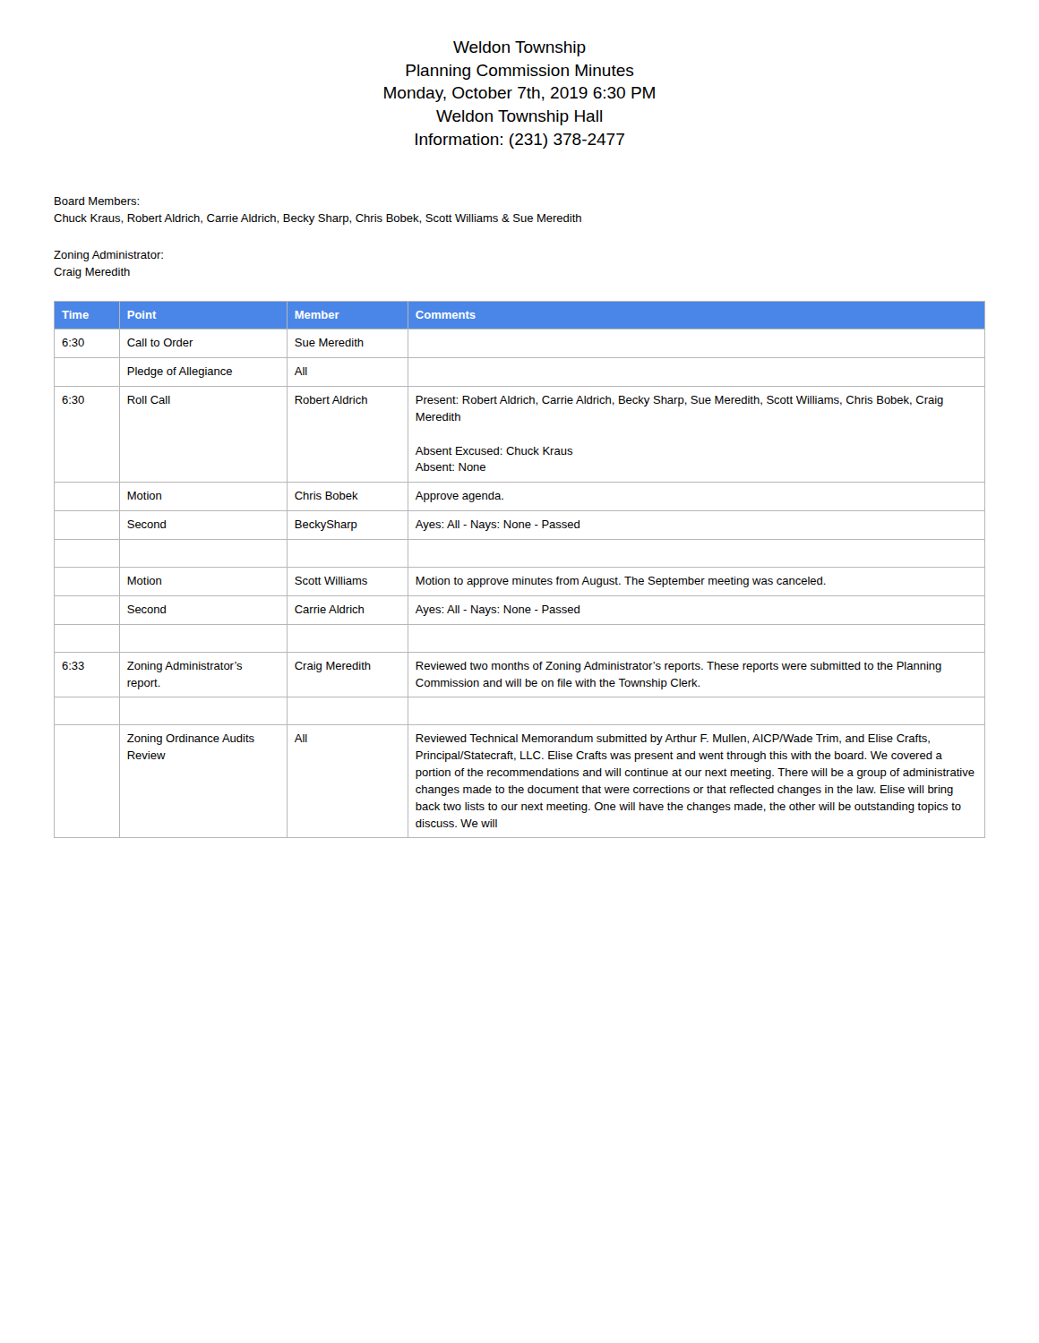Weldon Township
Planning Commission Minutes
Monday, October 7th, 2019 6:30 PM
Weldon Township Hall
Information: (231) 378-2477
Board Members:
Chuck Kraus, Robert Aldrich, Carrie Aldrich, Becky Sharp, Chris Bobek, Scott Williams & Sue Meredith
Zoning Administrator:
Craig Meredith
| Time | Point | Member | Comments |
| --- | --- | --- | --- |
| 6:30 | Call to Order | Sue Meredith | |
| | Pledge of Allegiance | All | |
| 6:30 | Roll Call | Robert Aldrich | Present: Robert Aldrich, Carrie Aldrich, Becky Sharp, Sue Meredith, Scott Williams, Chris Bobek, Craig Meredith Absent Excused: Chuck Kraus Absent: None |
| | Motion | Chris Bobek | Approve agenda. |
| | Second | BeckySharp | Ayes: All - Nays: None - Passed |
| | Motion | Scott Williams | Motion to approve minutes from August. The September meeting was canceled. |
| | Second | Carrie Aldrich | Ayes: All - Nays: None - Passed |
| 6:33 | Zoning Administrator’s report. | Craig Meredith | Reviewed two months of Zoning Administrator’s reports. These reports were submitted to the Planning Commission and will be on file with the Township Clerk. |
| | Zoning Ordinance Audits Review | All | Reviewed Technical Memorandum submitted by Arthur F. Mullen, AICP/Wade Trim, and Elise Crafts, Principal/Statecraft, LLC. Elise Crafts was present and went through this with the board. We covered a portion of the recommendations and will continue at our next meeting. There will be a group of administrative changes made to the document that were corrections or that reflected changes in the law. Elise will bring back two lists to our next meeting. One will have the changes made, the other will be outstanding topics to discuss. We will |